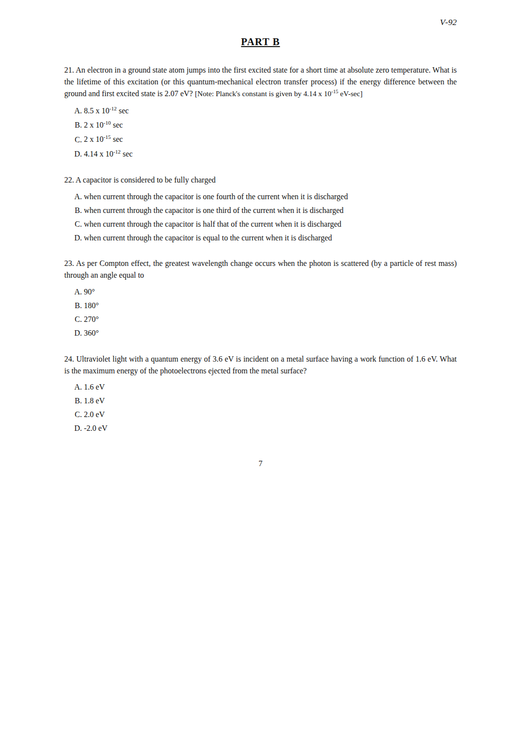V‑92
PART B
21. An electron in a ground state atom jumps into the first excited state for a short time at absolute zero temperature. What is the lifetime of this excitation (or this quantum-mechanical electron transfer process) if the energy difference between the ground and first excited state is 2.07 eV? [Note: Planck's constant is given by 4.14 x 10-15 eV-sec]
8.5 x 10-12 sec
2 x 10-10 sec
2 x 10-15 sec
4.14 x 10-12 sec
22. A capacitor is considered to be fully charged
when current through the capacitor is one fourth of the current when it is discharged
when current through the capacitor is one third of the current when it is discharged
when current through the capacitor is half that of the current when it is discharged
when current through the capacitor is equal to the current when it is discharged
23. As per Compton effect, the greatest wavelength change occurs when the photon is scattered (by a particle of rest mass) through an angle equal to
90°
180°
270°
360°
24. Ultraviolet light with a quantum energy of 3.6 eV is incident on a metal surface having a work function of 1.6 eV. What is the maximum energy of the photoelectrons ejected from the metal surface?
1.6 eV
1.8 eV
2.0 eV
-2.0 eV
7